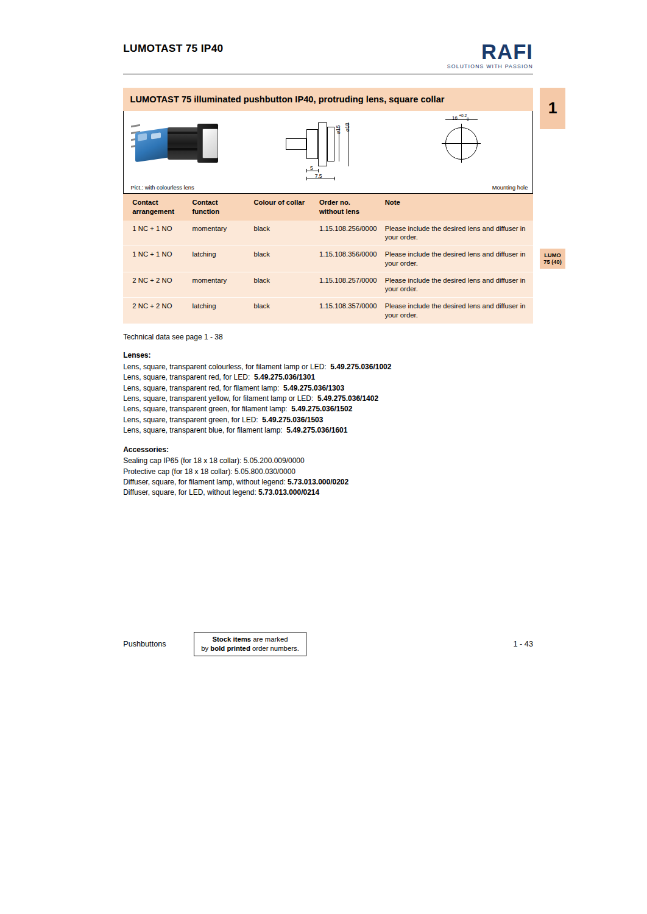1
LUMO
75 (40)
LUMOTAST 75 IP40
RAFI
SOLUTIONS WITH PASSION
LUMOTAST 75 illuminated pushbutton IP40, protruding lens, square collar
Pict.: with colourless lens
⌀15
⌀18
5
7.5
16 +0.20
Mounting hole
| Contact arrangement | Contact function | Colour of collar | Order no. without lens | Note |
| --- | --- | --- | --- | --- |
| 1 NC + 1 NO | momentary | black | 1.15.108.256/0000 | Please include the desired lens and diffuser in your order. |
| 1 NC + 1 NO | latching | black | 1.15.108.356/0000 | Please include the desired lens and diffuser in your order. |
| 2 NC + 2 NO | momentary | black | 1.15.108.257/0000 | Please include the desired lens and diffuser in your order. |
| 2 NC + 2 NO | latching | black | 1.15.108.357/0000 | Please include the desired lens and diffuser in your order. |
Technical data see page 1 - 38
Lenses:
Lens, square, transparent colourless, for filament lamp or LED: 5.49.275.036/1002
Lens, square, transparent red, for LED: 5.49.275.036/1301
Lens, square, transparent red, for filament lamp: 5.49.275.036/1303
Lens, square, transparent yellow, for filament lamp or LED: 5.49.275.036/1402
Lens, square, transparent green, for filament lamp: 5.49.275.036/1502
Lens, square, transparent green, for LED: 5.49.275.036/1503
Lens, square, transparent blue, for filament lamp: 5.49.275.036/1601
Accessories:
Sealing cap IP65 (for 18 x 18 collar): 5.05.200.009/0000
Protective cap (for 18 x 18 collar): 5.05.800.030/0000
Diffuser, square, for filament lamp, without legend: 5.73.013.000/0202
Diffuser, square, for LED, without legend: 5.73.013.000/0214
Pushbuttons
Stock items are marked
by bold printed order numbers.
1 - 43